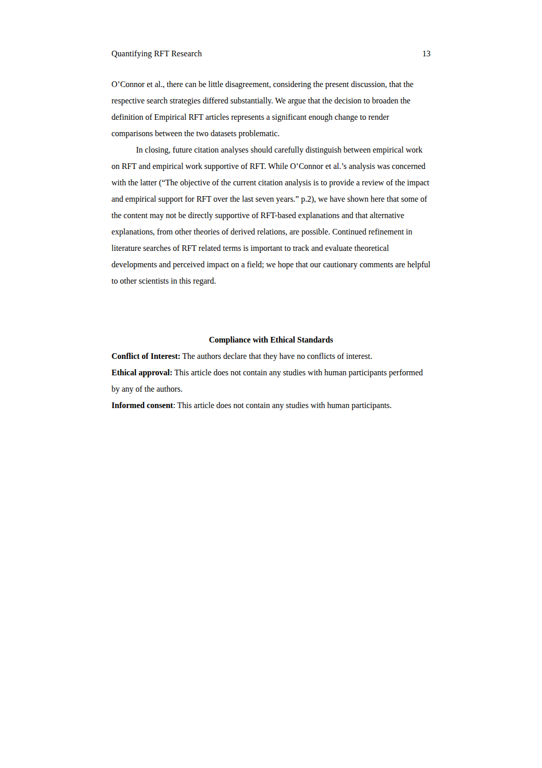Quantifying RFT Research 13
O’Connor et al., there can be little disagreement, considering the present discussion, that the respective search strategies differed substantially. We argue that the decision to broaden the definition of Empirical RFT articles represents a significant enough change to render comparisons between the two datasets problematic.
In closing, future citation analyses should carefully distinguish between empirical work on RFT and empirical work supportive of RFT. While O’Connor et al.’s analysis was concerned with the latter (“The objective of the current citation analysis is to provide a review of the impact and empirical support for RFT over the last seven years.” p.2), we have shown here that some of the content may not be directly supportive of RFT-based explanations and that alternative explanations, from other theories of derived relations, are possible. Continued refinement in literature searches of RFT related terms is important to track and evaluate theoretical developments and perceived impact on a field; we hope that our cautionary comments are helpful to other scientists in this regard.
Compliance with Ethical Standards
Conflict of Interest: The authors declare that they have no conflicts of interest.
Ethical approval: This article does not contain any studies with human participants performed by any of the authors.
Informed consent: This article does not contain any studies with human participants.